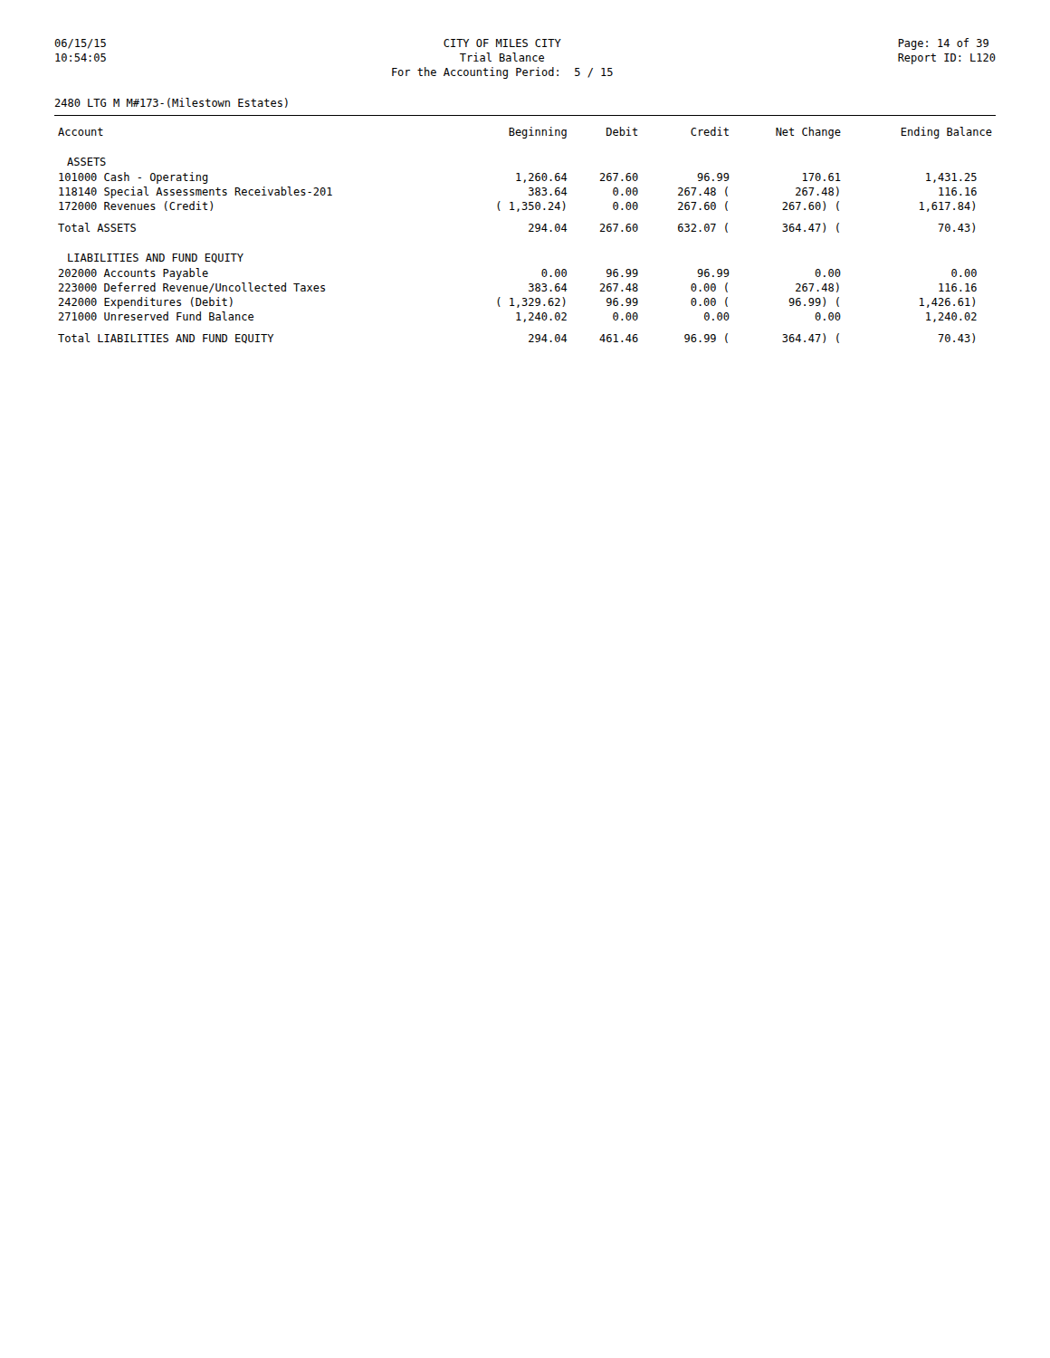06/15/15 10:54:05
CITY OF MILES CITY Trial Balance For the Accounting Period: 5 / 15
Page: 14 of 39 Report ID: L120
2480 LTG M M#173-(Milestown Estates)
| Account | Beginning | Debit | Credit | Net Change | Ending Balance |
| --- | --- | --- | --- | --- | --- |
| ASSETS | |
| 101000 Cash - Operating | 1,260.64 | 267.60 | 96.99 | 170.61 | 1,431.25 | |
| 118140 Special Assessments Receivables-201 | 383.64 | 0.00 | 267.48 ( | 267.48) | 116.16 | |
| 172000 Revenues (Credit) | ( 1,350.24) | 0.00 | 267.60 ( | 267.60) ( | 1,617.84) | |
| Total ASSETS | 294.04 | 267.60 | 632.07 ( | 364.47) ( | 70.43) | |
| LIABILITIES AND FUND EQUITY | |
| 202000 Accounts Payable | 0.00 | 96.99 | 96.99 | 0.00 | 0.00 | |
| 223000 Deferred Revenue/Uncollected Taxes | 383.64 | 267.48 | 0.00 ( | 267.48) | 116.16 | |
| 242000 Expenditures (Debit) | ( 1,329.62) | 96.99 | 0.00 ( | 96.99) ( | 1,426.61) | |
| 271000 Unreserved Fund Balance | 1,240.02 | 0.00 | 0.00 | 0.00 | 1,240.02 | |
| Total LIABILITIES AND FUND EQUITY | 294.04 | 461.46 | 96.99 ( | 364.47) ( | 70.43) | |